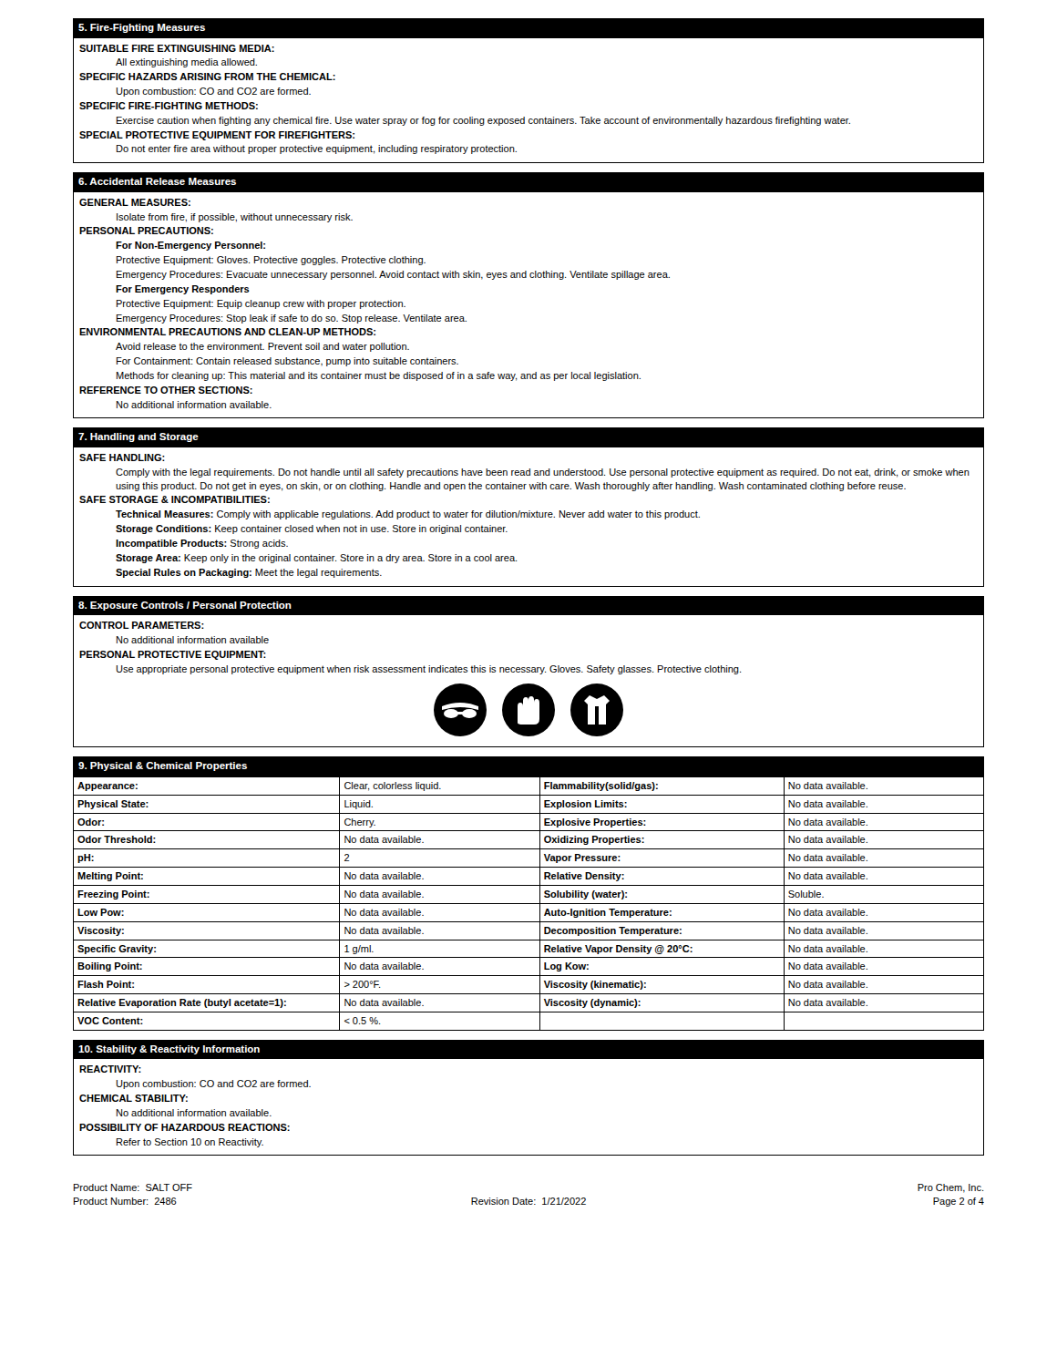5. Fire-Fighting Measures
SUITABLE FIRE EXTINGUISHING MEDIA:
All extinguishing media allowed.
SPECIFIC HAZARDS ARISING FROM THE CHEMICAL:
Upon combustion: CO and CO2 are formed.
SPECIFIC FIRE-FIGHTING METHODS:
Exercise caution when fighting any chemical fire. Use water spray or fog for cooling exposed containers. Take account of environmentally hazardous firefighting water.
SPECIAL PROTECTIVE EQUIPMENT FOR FIREFIGHTERS:
Do not enter fire area without proper protective equipment, including respiratory protection.
6. Accidental Release Measures
GENERAL MEASURES:
Isolate from fire, if possible, without unnecessary risk.
PERSONAL PRECAUTIONS:
For Non-Emergency Personnel:
Protective Equipment: Gloves. Protective goggles. Protective clothing.
Emergency Procedures: Evacuate unnecessary personnel. Avoid contact with skin, eyes and clothing. Ventilate spillage area.
For Emergency Responders
Protective Equipment: Equip cleanup crew with proper protection.
Emergency Procedures: Stop leak if safe to do so. Stop release. Ventilate area.
ENVIRONMENTAL PRECAUTIONS AND CLEAN-UP METHODS:
Avoid release to the environment. Prevent soil and water pollution.
For Containment: Contain released substance, pump into suitable containers.
Methods for cleaning up: This material and its container must be disposed of in a safe way, and as per local legislation.
REFERENCE TO OTHER SECTIONS:
No additional information available.
7. Handling and Storage
SAFE HANDLING:
Comply with the legal requirements. Do not handle until all safety precautions have been read and understood. Use personal protective equipment as required. Do not eat, drink, or smoke when using this product. Do not get in eyes, on skin, or on clothing. Handle and open the container with care. Wash thoroughly after handling. Wash contaminated clothing before reuse.
SAFE STORAGE & INCOMPATIBILITIES:
Technical Measures: Comply with applicable regulations. Add product to water for dilution/mixture. Never add water to this product.
Storage Conditions: Keep container closed when not in use. Store in original container.
Incompatible Products: Strong acids.
Storage Area: Keep only in the original container. Store in a dry area. Store in a cool area.
Special Rules on Packaging: Meet the legal requirements.
8. Exposure Controls / Personal Protection
CONTROL PARAMETERS:
No additional information available
PERSONAL PROTECTIVE EQUIPMENT:
Use appropriate personal protective equipment when risk assessment indicates this is necessary. Gloves. Safety glasses. Protective clothing.
9. Physical & Chemical Properties
| Appearance: | Clear, colorless liquid. | Flammability(solid/gas): | No data available. |
| Physical State: | Liquid. | Explosion Limits: | No data available. |
| Odor: | Cherry. | Explosive Properties: | No data available. |
| Odor Threshold: | No data available. | Oxidizing Properties: | No data available. |
| pH: | 2 | Vapor Pressure: | No data available. |
| Melting Point: | No data available. | Relative Density: | No data available. |
| Freezing Point: | No data available. | Solubility (water): | Soluble. |
| Low Pow: | No data available. | Auto-Ignition Temperature: | No data available. |
| Viscosity: | No data available. | Decomposition Temperature: | No data available. |
| Specific Gravity: | 1 g/ml. | Relative Vapor Density @ 20°C: | No data available. |
| Boiling Point: | No data available. | Log Kow: | No data available. |
| Flash Point: | > 200°F. | Viscosity (kinematic): | No data available. |
| Relative Evaporation Rate (butyl acetate=1): | No data available. | Viscosity (dynamic): | No data available. |
| VOC Content: | < 0.5 %. | | |
10. Stability & Reactivity Information
REACTIVITY:
Upon combustion: CO and CO2 are formed.
CHEMICAL STABILITY:
No additional information available.
POSSIBILITY OF HAZARDOUS REACTIONS:
Refer to Section 10 on Reactivity.
Product Name: SALT OFF
Product Number: 2486
Pro Chem, Inc.
Page 2 of 4
Revision Date: 1/21/2022